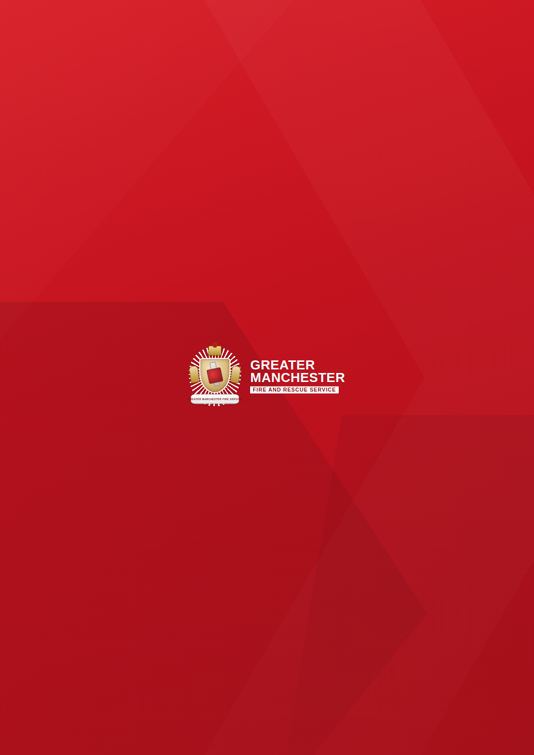Greater Manchester Fire and Rescue Service
Greater Manchester Fire Service
Greater
Manchester
Fire and Rescue Service